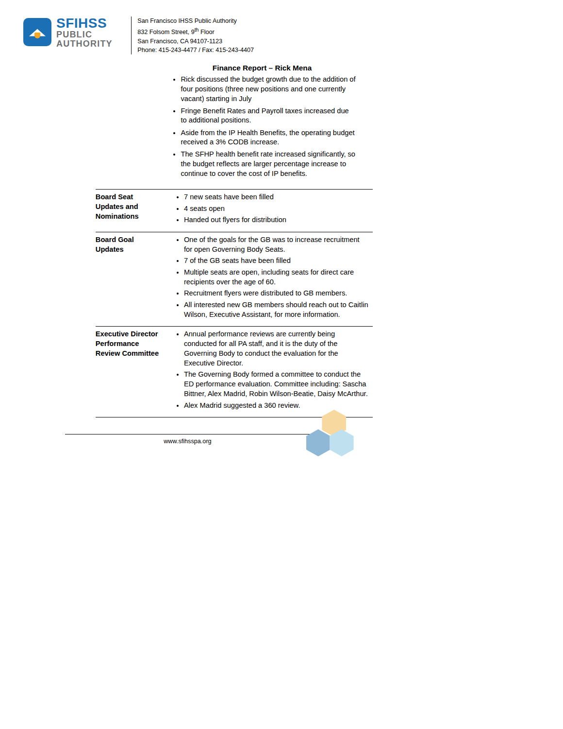SFIHSS PUBLIC AUTHORITY
San Francisco IHSS Public Authority
832 Folsom Street, 9th Floor
San Francisco, CA 94107-1123
Phone: 415-243-4477 / Fax: 415-243-4407
Finance Report – Rick Mena
Rick discussed the budget growth due to the addition of four positions (three new positions and one currently vacant) starting in July
Fringe Benefit Rates and Payroll taxes increased due to additional positions.
Aside from the IP Health Benefits, the operating budget received a 3% CODB increase.
The SFHP health benefit rate increased significantly, so the budget reflects are larger percentage increase to continue to cover the cost of IP benefits.
| Board Seat Updates and Nominations | 7 new seats have been filled 4 seats open Handed out flyers for distribution |
| Board Goal Updates | One of the goals for the GB was to increase recruitment for open Governing Body Seats. 7 of the GB seats have been filled Multiple seats are open, including seats for direct care recipients over the age of 60. Recruitment flyers were distributed to GB members. All interested new GB members should reach out to Caitlin Wilson, Executive Assistant, for more information. |
| Executive Director Performance Review Committee | Annual performance reviews are currently being conducted for all PA staff, and it is the duty of the Governing Body to conduct the evaluation for the Executive Director. The Governing Body formed a committee to conduct the ED performance evaluation. Committee including: Sascha Bittner, Alex Madrid, Robin Wilson-Beatie, Daisy McArthur. Alex Madrid suggested a 360 review. |
www.sfihsspa.org